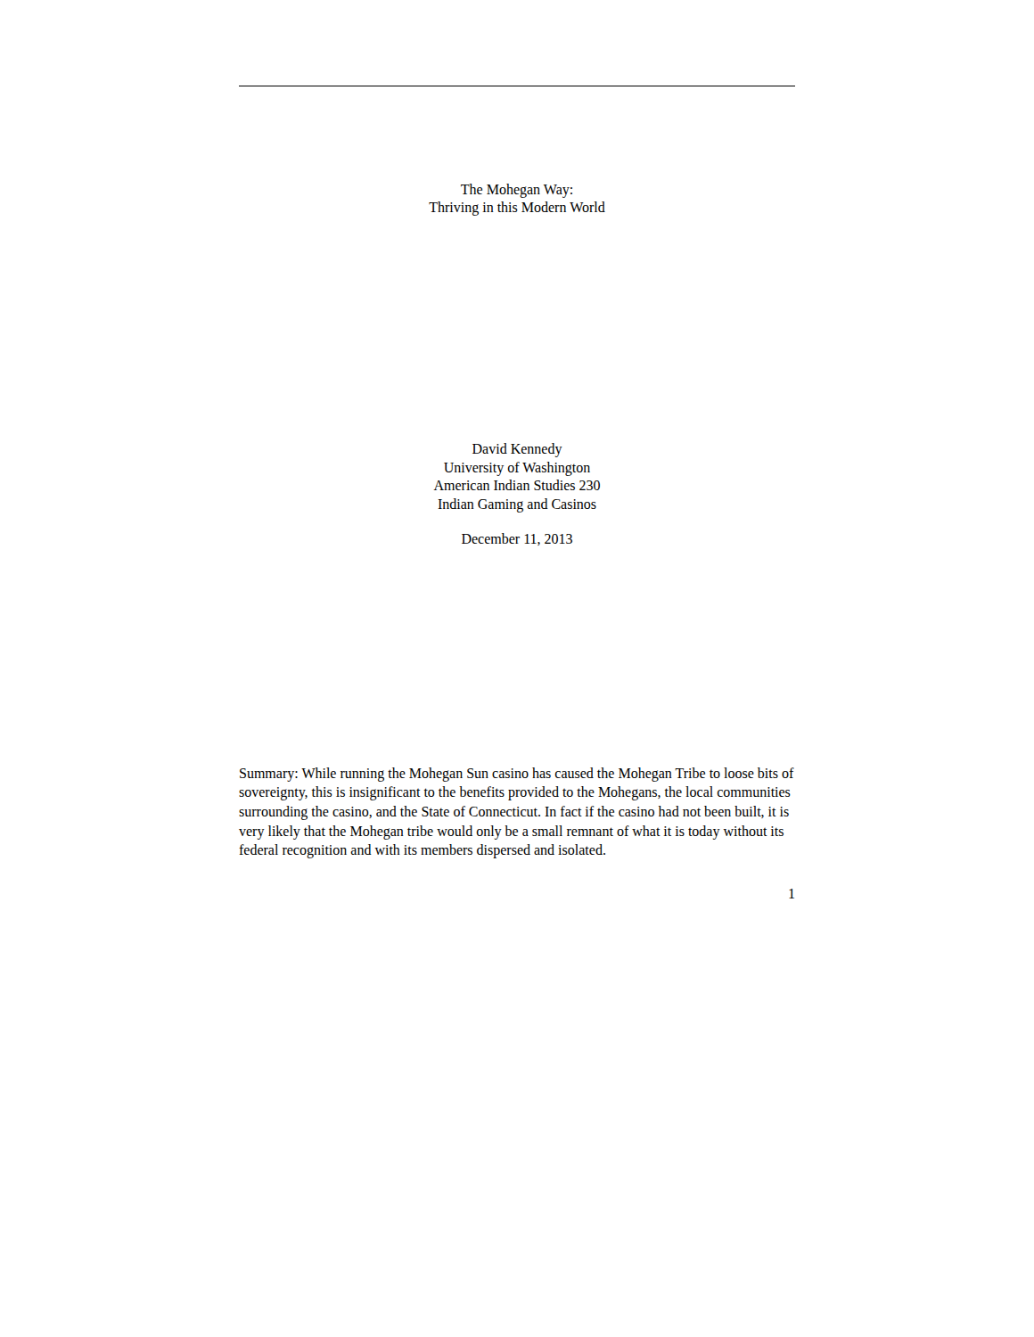The Mohegan Way:
Thriving in this Modern World
David Kennedy
University of Washington
American Indian Studies 230
Indian Gaming and Casinos
December 11, 2013
Summary: While running the Mohegan Sun casino has caused the Mohegan Tribe to loose bits of sovereignty, this is insignificant to the benefits provided to the Mohegans, the local communities surrounding the casino, and the State of Connecticut. In fact if the casino had not been built, it is very likely that the Mohegan tribe would only be a small remnant of what it is today without its federal recognition and with its members dispersed and isolated.
1